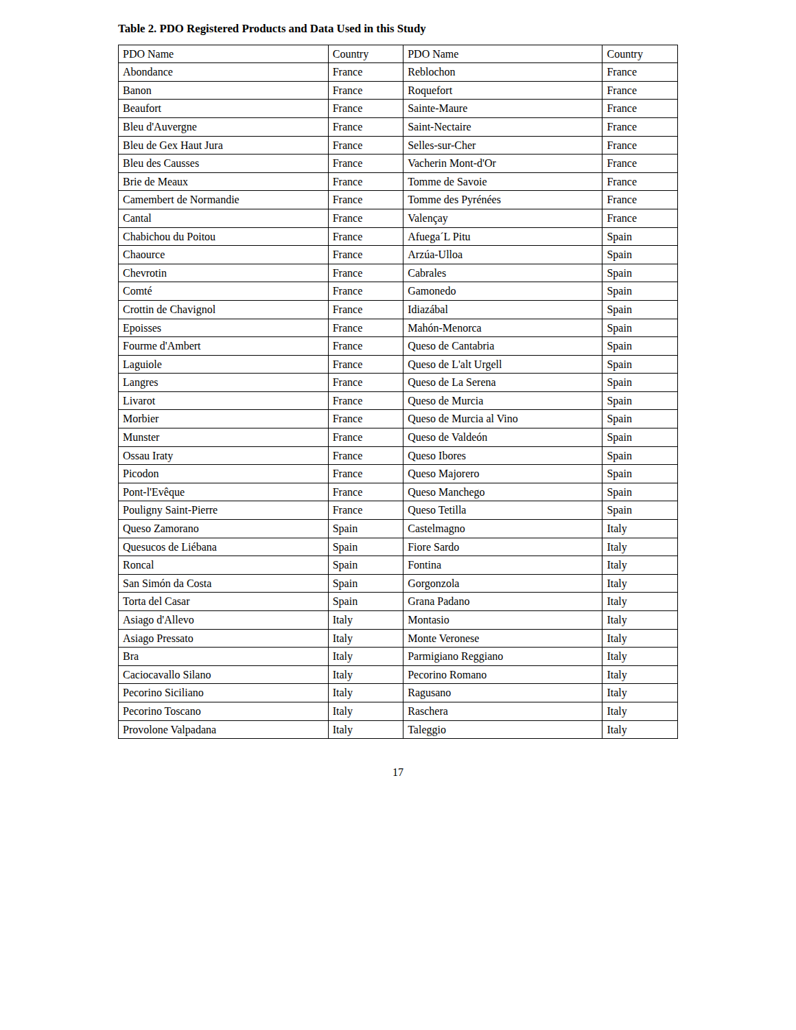Table 2. PDO Registered Products and Data Used in this Study
| PDO Name | Country | PDO Name | Country |
| --- | --- | --- | --- |
| Abondance | France | Reblochon | France |
| Banon | France | Roquefort | France |
| Beaufort | France | Sainte-Maure | France |
| Bleu d'Auvergne | France | Saint-Nectaire | France |
| Bleu de Gex Haut Jura | France | Selles-sur-Cher | France |
| Bleu des Causses | France | Vacherin Mont-d'Or | France |
| Brie de Meaux | France | Tomme de Savoie | France |
| Camembert de Normandie | France | Tomme des Pyrénées | France |
| Cantal | France | Valençay | France |
| Chabichou du Poitou | France | Afuega´L Pitu | Spain |
| Chaource | France | Arzúa-Ulloa | Spain |
| Chevrotin | France | Cabrales | Spain |
| Comté | France | Gamonedo | Spain |
| Crottin de Chavignol | France | Idiazábal | Spain |
| Epoisses | France | Mahón-Menorca | Spain |
| Fourme d'Ambert | France | Queso de Cantabria | Spain |
| Laguiole | France | Queso de L'alt Urgell | Spain |
| Langres | France | Queso de La Serena | Spain |
| Livarot | France | Queso de Murcia | Spain |
| Morbier | France | Queso de Murcia al Vino | Spain |
| Munster | France | Queso de Valdeón | Spain |
| Ossau Iraty | France | Queso Ibores | Spain |
| Picodon | France | Queso Majorero | Spain |
| Pont-l'Evêque | France | Queso Manchego | Spain |
| Pouligny Saint-Pierre | France | Queso Tetilla | Spain |
| Queso Zamorano | Spain | Castelmagno | Italy |
| Quesucos de Liébana | Spain | Fiore Sardo | Italy |
| Roncal | Spain | Fontina | Italy |
| San Simón da Costa | Spain | Gorgonzola | Italy |
| Torta del Casar | Spain | Grana Padano | Italy |
| Asiago d'Allevo | Italy | Montasio | Italy |
| Asiago Pressato | Italy | Monte Veronese | Italy |
| Bra | Italy | Parmigiano Reggiano | Italy |
| Caciocavallo Silano | Italy | Pecorino Romano | Italy |
| Pecorino Siciliano | Italy | Ragusano | Italy |
| Pecorino Toscano | Italy | Raschera | Italy |
| Provolone Valpadana | Italy | Taleggio | Italy |
17